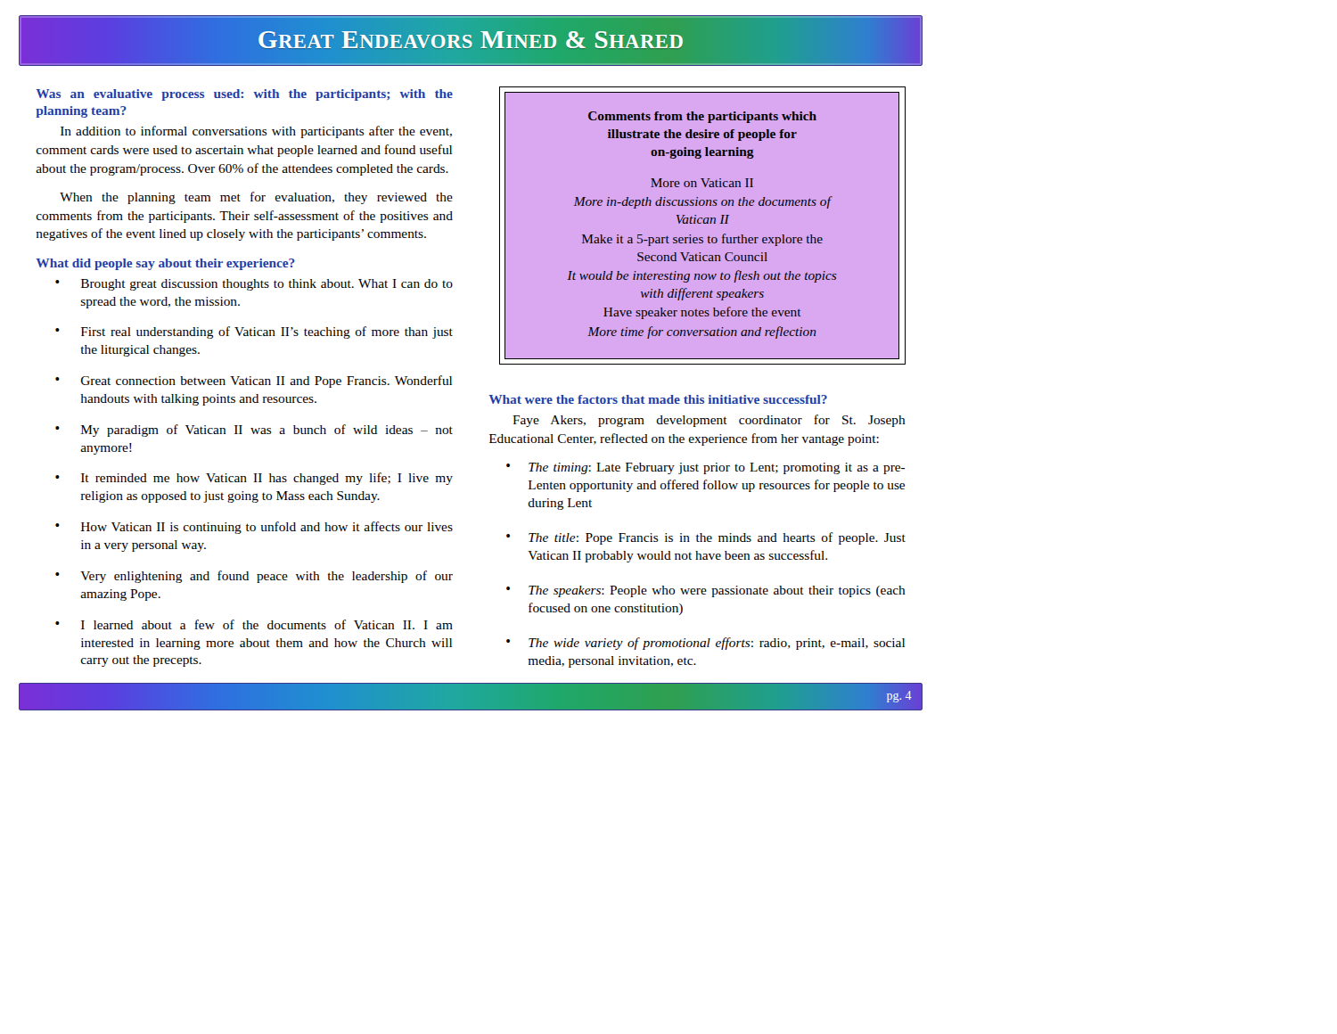GREAT ENDEAVORS MINED & SHARED
Was an evaluative process used: with the participants; with the planning team?
In addition to informal conversations with participants after the event, comment cards were used to ascertain what people learned and found useful about the program/process. Over 60% of the attendees completed the cards.
When the planning team met for evaluation, they reviewed the comments from the participants. Their self-assessment of the positives and negatives of the event lined up closely with the participants’ comments.
What did people say about their experience?
Brought great discussion thoughts to think about. What I can do to spread the word, the mission.
First real understanding of Vatican II’s teaching of more than just the liturgical changes.
Great connection between Vatican II and Pope Francis. Wonderful handouts with talking points and resources.
My paradigm of Vatican II was a bunch of wild ideas – not anymore!
It reminded me how Vatican II has changed my life; I live my religion as opposed to just going to Mass each Sunday.
How Vatican II is continuing to unfold and how it affects our lives in a very personal way.
Very enlightening and found peace with the leadership of our amazing Pope.
I learned about a few of the documents of Vatican II. I am interested in learning more about them and how the Church will carry out the precepts.
The story of the Council does not lie behind us, but before us.
Comments from the participants which
illustrate the desire of people for
on-going learning
More on Vatican II
More in-depth discussions on the documents of
Vatican II
Make it a 5-part series to further explore the
Second Vatican Council
It would be interesting now to flesh out the topics
with different speakers
Have speaker notes before the event
More time for conversation and reflection
What were the factors that made this initiative successful?
Faye Akers, program development coordinator for St. Joseph Educational Center, reflected on the experience from her vantage point:
The timing: Late February just prior to Lent; promoting it as a pre-Lenten opportunity and offered follow up resources for people to use during Lent
The title: Pope Francis is in the minds and hearts of people. Just Vatican II probably would not have been as successful.
The speakers: People who were passionate about their topics (each focused on one constitution)
The wide variety of promotional efforts: radio, print, e-mail, social media, personal invitation, etc.
The extensive planning and follow-through
pg. 4